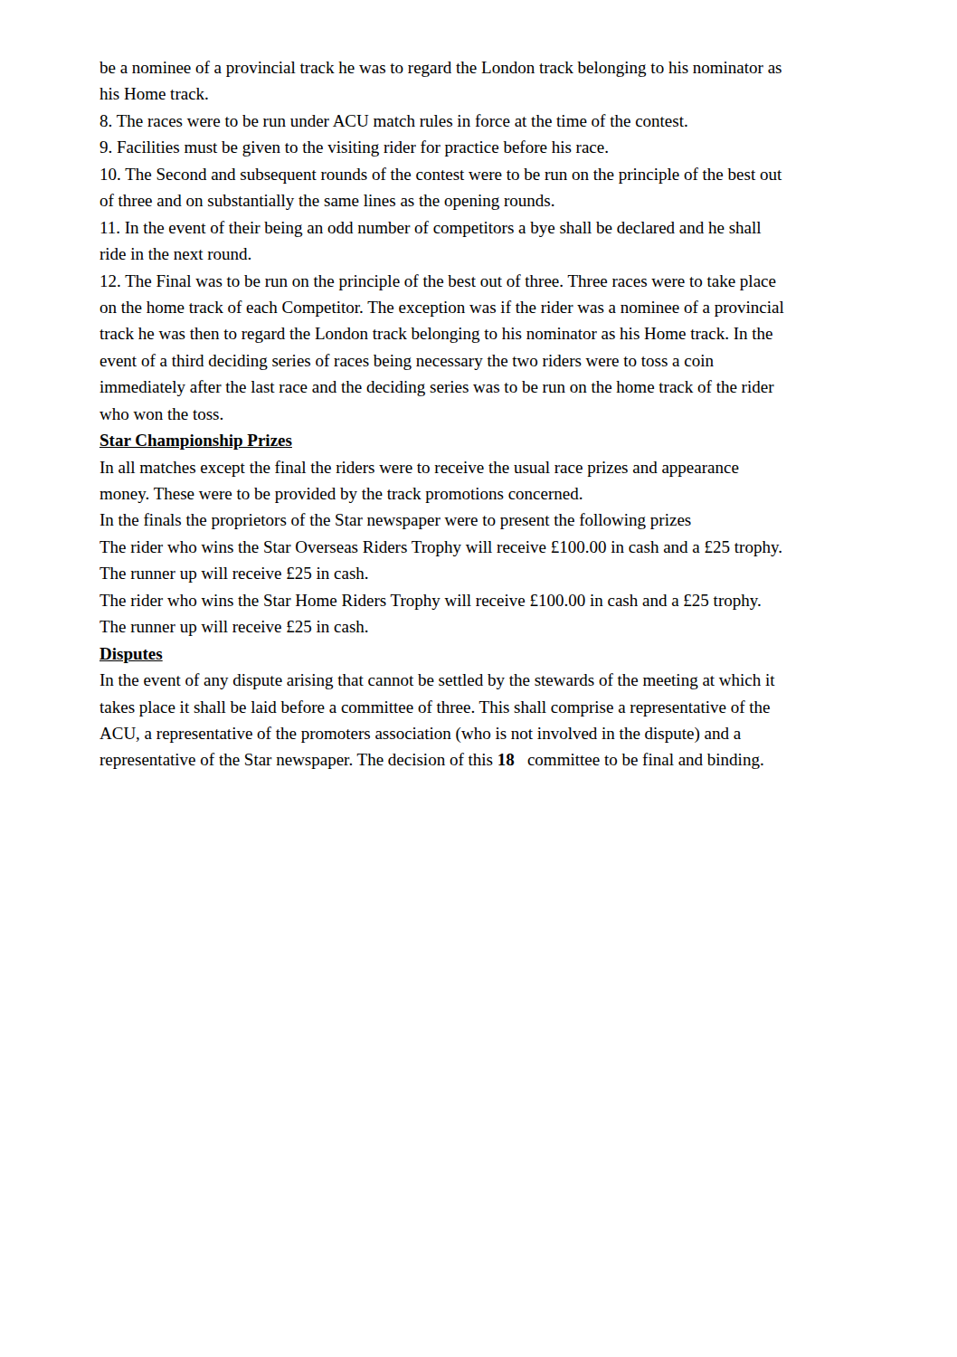be a nominee of a provincial track he was to regard the London track belonging to his nominator as his Home track.
8. The races were to be run under ACU match rules in force at the time of the contest.
9. Facilities must be given to the visiting rider for practice before his race.
10. The Second and subsequent rounds of the contest were to be run on the principle of the best out of three and on substantially the same lines as the opening rounds.
11. In the event of their being an odd number of competitors a bye shall be declared and he shall ride in the next round.
12. The Final was to be run on the principle of the best out of three. Three races were to take place on the home track of each Competitor. The exception was if the rider was a nominee of a provincial track he was then to regard the London track belonging to his nominator as his Home track. In the event of a third deciding series of races being necessary the two riders were to toss a coin immediately after the last race and the deciding series was to be run on the home track of the rider who won the toss.
Star Championship Prizes
In all matches except the final the riders were to receive the usual race prizes and appearance money. These were to be provided by the track promotions concerned.
In the finals the proprietors of the Star newspaper were to present the following prizes
The rider who wins the Star Overseas Riders Trophy will receive £100.00 in cash and a £25 trophy. The runner up will receive £25 in cash.
The rider who wins the Star Home Riders Trophy will receive £100.00 in cash and a £25 trophy. The runner up will receive £25 in cash.
Disputes
In the event of any dispute arising that cannot be settled by the stewards of the meeting at which it takes place it shall be laid before a committee of three. This shall comprise a representative of the ACU, a representative of the promoters association (who is not involved in the dispute) and a representative of the Star newspaper. The decision of this 18 committee to be final and binding.